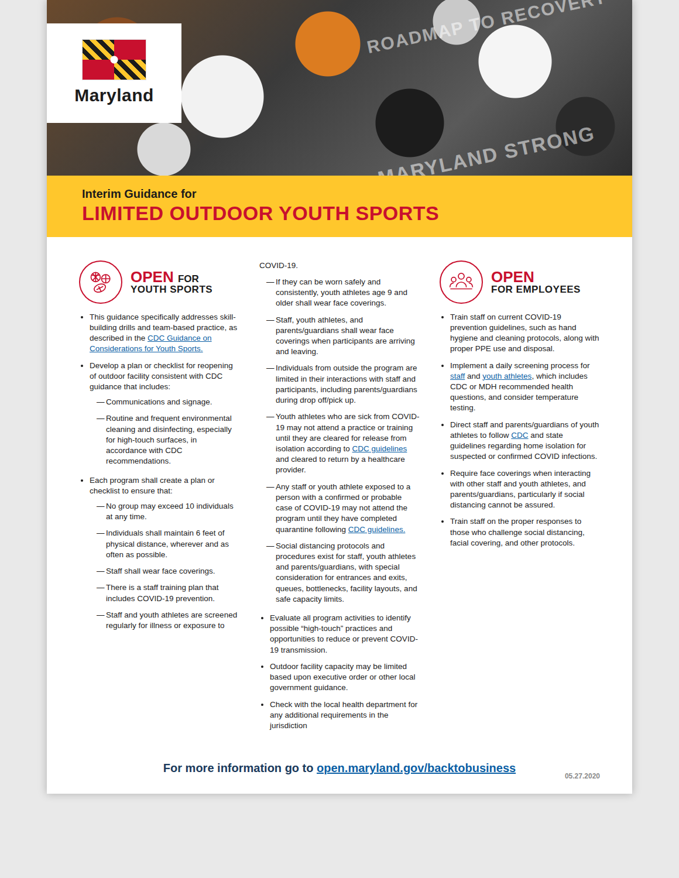ROADMAP TO RECOVERY MARYLAND STRONG
Maryland
Interim Guidance for
LIMITED OUTDOOR YOUTH SPORTS
OPEN FOR YOUTH SPORTS
This guidance specifically addresses skill-building drills and team-based practice, as described in the CDC Guidance on Considerations for Youth Sports.
Develop a plan or checklist for reopening of outdoor facility consistent with CDC guidance that includes:
Communications and signage.
Routine and frequent environmental cleaning and disinfecting, especially for high-touch surfaces, in accordance with CDC recommendations.
Each program shall create a plan or checklist to ensure that:
No group may exceed 10 individuals at any time.
Individuals shall maintain 6 feet of physical distance, wherever and as often as possible.
Staff shall wear face coverings.
There is a staff training plan that includes COVID-19 prevention.
Staff and youth athletes are screened regularly for illness or exposure to
COVID-19.
If they can be worn safely and consistently, youth athletes age 9 and older shall wear face coverings.
Staff, youth athletes, and parents/guardians shall wear face coverings when participants are arriving and leaving.
Individuals from outside the program are limited in their interactions with staff and participants, including parents/guardians during drop off/pick up.
Youth athletes who are sick from COVID-19 may not attend a practice or training until they are cleared for release from isolation according to CDC guidelines and cleared to return by a healthcare provider.
Any staff or youth athlete exposed to a person with a confirmed or probable case of COVID-19 may not attend the program until they have completed quarantine following CDC guidelines.
Social distancing protocols and procedures exist for staff, youth athletes and parents/guardians, with special consideration for entrances and exits, queues, bottlenecks, facility layouts, and safe capacity limits.
Evaluate all program activities to identify possible “high-touch” practices and opportunities to reduce or prevent COVID-19 transmission.
Outdoor facility capacity may be limited based upon executive order or other local government guidance.
Check with the local health department for any additional requirements in the jurisdiction
OPENFOR EMPLOYEES
Train staff on current COVID-19 prevention guidelines, such as hand hygiene and cleaning protocols, along with proper PPE use and disposal.
Implement a daily screening process for staff and youth athletes, which includes CDC or MDH recommended health questions, and consider temperature testing.
Direct staff and parents/guardians of youth athletes to follow CDC and state guidelines regarding home isolation for suspected or confirmed COVID infections.
Require face coverings when interacting with other staff and youth athletes, and parents/guardians, particularly if social distancing cannot be assured.
Train staff on the proper responses to those who challenge social distancing, facial covering, and other protocols.
For more information go to open.maryland.gov/backtobusiness
05.27.2020